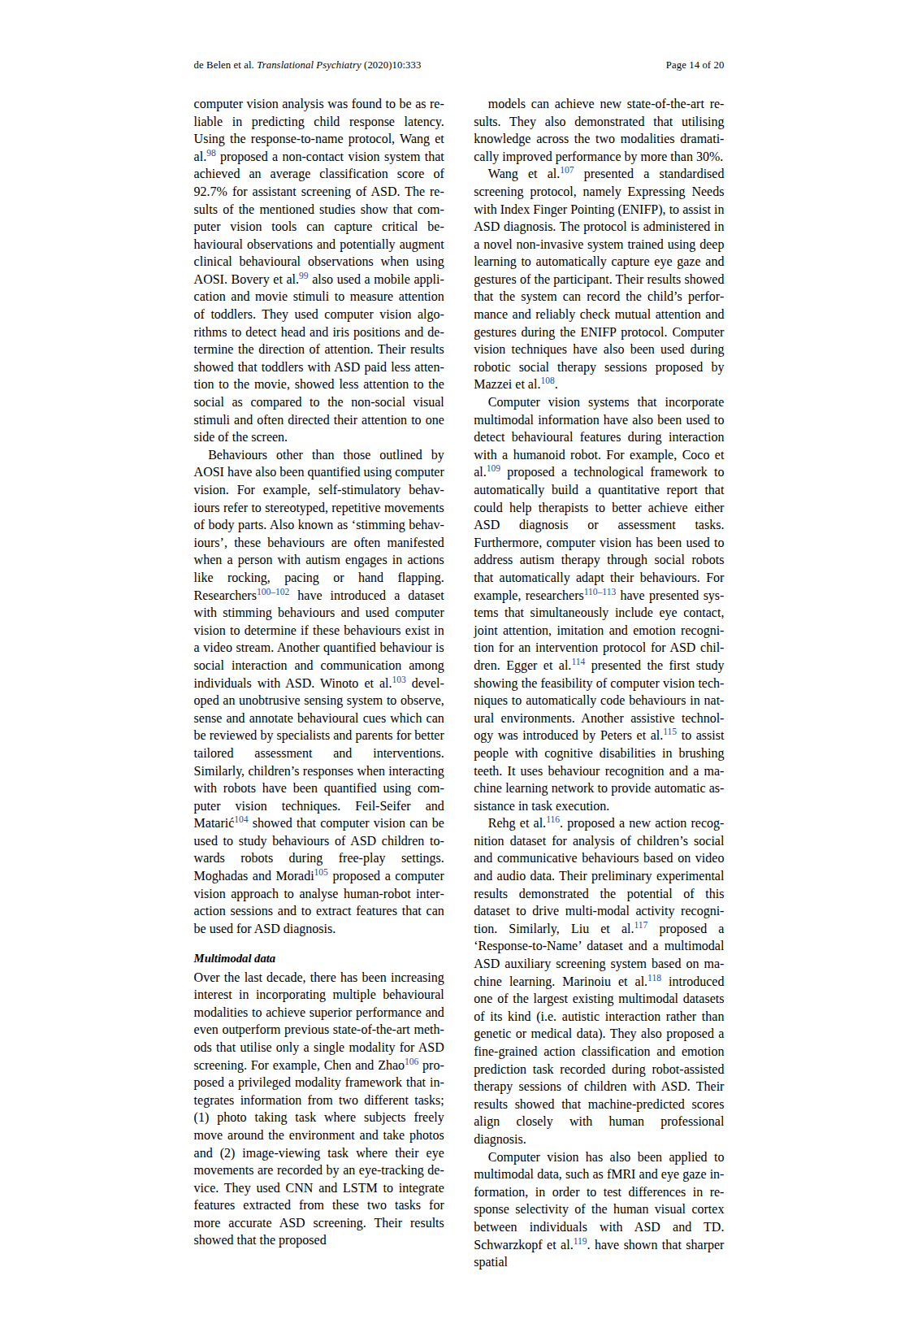de Belen et al. Translational Psychiatry (2020)10:333 Page 14 of 20
computer vision analysis was found to be as reliable in predicting child response latency. Using the response-to-name protocol, Wang et al.98 proposed a non-contact vision system that achieved an average classification score of 92.7% for assistant screening of ASD. The results of the mentioned studies show that computer vision tools can capture critical behavioural observations and potentially augment clinical behavioural observations when using AOSI. Bovery et al.99 also used a mobile application and movie stimuli to measure attention of toddlers. They used computer vision algorithms to detect head and iris positions and determine the direction of attention. Their results showed that toddlers with ASD paid less attention to the movie, showed less attention to the social as compared to the non-social visual stimuli and often directed their attention to one side of the screen.
Behaviours other than those outlined by AOSI have also been quantified using computer vision. For example, self-stimulatory behaviours refer to stereotyped, repetitive movements of body parts. Also known as ‘stimming behaviours’, these behaviours are often manifested when a person with autism engages in actions like rocking, pacing or hand flapping. Researchers100–102 have introduced a dataset with stimming behaviours and used computer vision to determine if these behaviours exist in a video stream. Another quantified behaviour is social interaction and communication among individuals with ASD. Winoto et al.103 developed an unobtrusive sensing system to observe, sense and annotate behavioural cues which can be reviewed by specialists and parents for better tailored assessment and interventions. Similarly, children’s responses when interacting with robots have been quantified using computer vision techniques. Feil-Seifer and Matarić104 showed that computer vision can be used to study behaviours of ASD children towards robots during free-play settings. Moghadas and Moradi105 proposed a computer vision approach to analyse human-robot interaction sessions and to extract features that can be used for ASD diagnosis.
Multimodal data
Over the last decade, there has been increasing interest in incorporating multiple behavioural modalities to achieve superior performance and even outperform previous state-of-the-art methods that utilise only a single modality for ASD screening. For example, Chen and Zhao106 proposed a privileged modality framework that integrates information from two different tasks; (1) photo taking task where subjects freely move around the environment and take photos and (2) image-viewing task where their eye movements are recorded by an eye-tracking device. They used CNN and LSTM to integrate features extracted from these two tasks for more accurate ASD screening. Their results showed that the proposed
models can achieve new state-of-the-art results. They also demonstrated that utilising knowledge across the two modalities dramatically improved performance by more than 30%.
Wang et al.107 presented a standardised screening protocol, namely Expressing Needs with Index Finger Pointing (ENIFP), to assist in ASD diagnosis. The protocol is administered in a novel non-invasive system trained using deep learning to automatically capture eye gaze and gestures of the participant. Their results showed that the system can record the child’s performance and reliably check mutual attention and gestures during the ENIFP protocol. Computer vision techniques have also been used during robotic social therapy sessions proposed by Mazzei et al.108.
Computer vision systems that incorporate multimodal information have also been used to detect behavioural features during interaction with a humanoid robot. For example, Coco et al.109 proposed a technological framework to automatically build a quantitative report that could help therapists to better achieve either ASD diagnosis or assessment tasks. Furthermore, computer vision has been used to address autism therapy through social robots that automatically adapt their behaviours. For example, researchers110–113 have presented systems that simultaneously include eye contact, joint attention, imitation and emotion recognition for an intervention protocol for ASD children. Egger et al.114 presented the first study showing the feasibility of computer vision techniques to automatically code behaviours in natural environments. Another assistive technology was introduced by Peters et al.115 to assist people with cognitive disabilities in brushing teeth. It uses behaviour recognition and a machine learning network to provide automatic assistance in task execution.
Rehg et al.116. proposed a new action recognition dataset for analysis of children’s social and communicative behaviours based on video and audio data. Their preliminary experimental results demonstrated the potential of this dataset to drive multi-modal activity recognition. Similarly, Liu et al.117 proposed a ‘Response-to-Name’ dataset and a multimodal ASD auxiliary screening system based on machine learning. Marinoiu et al.118 introduced one of the largest existing multimodal datasets of its kind (i.e. autistic interaction rather than genetic or medical data). They also proposed a fine-grained action classification and emotion prediction task recorded during robot-assisted therapy sessions of children with ASD. Their results showed that machine-predicted scores align closely with human professional diagnosis.
Computer vision has also been applied to multimodal data, such as fMRI and eye gaze information, in order to test differences in response selectivity of the human visual cortex between individuals with ASD and TD. Schwarzkopf et al.119. have shown that sharper spatial